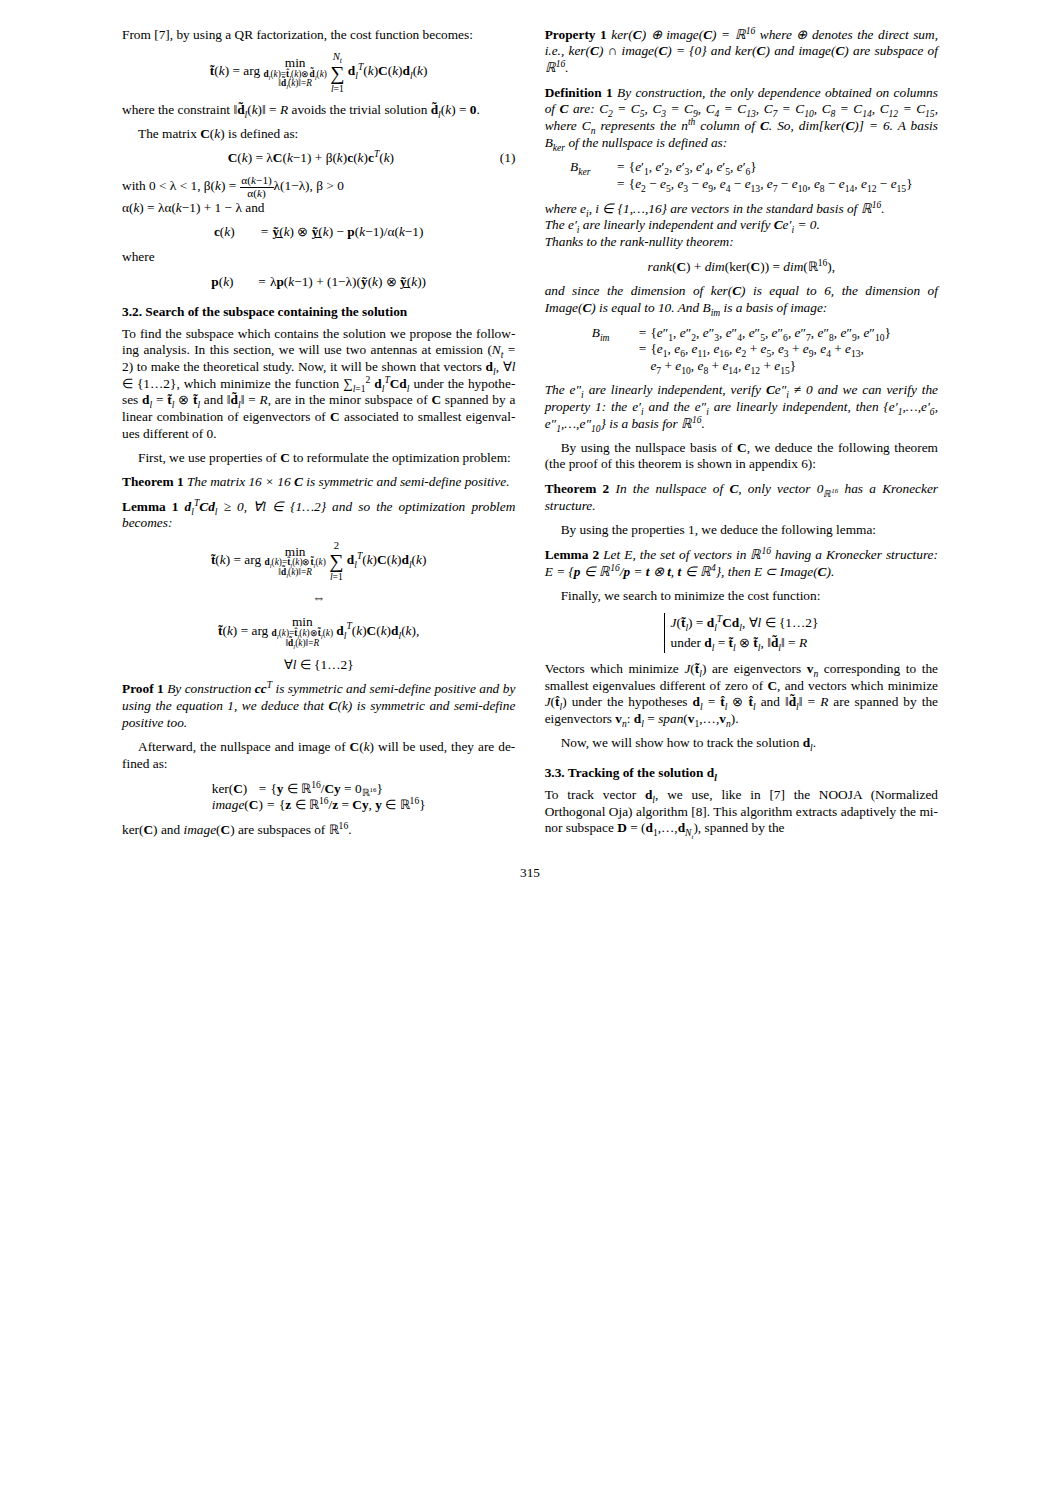From [7], by using a QR factorization, the cost function becomes:
t̃(k) = arg min dl(k)=t̂l(k)⊗d̃l(k) ‖d̃l(k)‖=R Nt ∑ l=1 dlT(k)C(k)dl(k)
where the constraint ‖d̃l(k)‖ = R avoids the trivial solution d̃l(k) = 0.
The matrix C(k) is defined as:
(1) C(k) = λC(k−1) + β(k)c(k)cT(k)
with 0 < λ < 1, β(k) = α(k−1) α(k) λ(1−λ), β > 0
α(k) = λα(k−1) + 1 − λ and
c(k)=ỹ̲(k) ⊗ ỹ̲(k) − p(k−1)/α(k−1)
where
p(k)=λp(k−1) + (1−λ)(ỹ(k) ⊗ ỹ̲(k))
3.2. Search of the subspace containing the solution
To find the subspace which contains the solution we propose the following analysis. In this section, we will use two antennas at emission (Nt = 2) to make the theoretical study. Now, it will be shown that vectors dl, ∀l ∈ {1…2}, which minimize the function ∑l=12 dlTCdl under the hypotheses dl = t̃l ⊗ t̃l and ‖d̃l‖ = R, are in the minor subspace of C spanned by a linear combination of eigenvectors of C associated to smallest eigenvalues different of 0.
First, we use properties of C to reformulate the optimization problem:
Theorem 1 The matrix 16 × 16 C is symmetric and semi-define positive.
Lemma 1 dlTCdl ≥ 0, ∀l ∈ {1…2} and so the optimization problem becomes:
t̃(k) = arg min dl(k)=t̂l(k)⊗t̃l(k) ‖d̃l(k)‖=R 2 ∑ l=1 dlT(k)C(k)dl(k)
⇔
t̃(k) = arg min dl(k)=t̂l(k)⊗t̃l(k) ‖d̃l(k)‖=R dlT(k)C(k)dl(k),
∀l ∈ {1…2}
Proof 1 By construction ccT is symmetric and semi-define positive and by using the equation 1, we deduce that C(k) is symmetric and semi-define positive too.
Afterward, the nullspace and image of C(k) will be used, they are defined as:
ker(C)={y ∈ ℝ16/Cy = 0ℝ16} image(C)={z ∈ ℝ16/z = Cy, y ∈ ℝ16}
ker(C) and image(C) are subspaces of ℝ16.
Property 1 ker(C) ⊕ image(C) = ℝ16 where ⊕ denotes the direct sum, i.e., ker(C) ∩ image(C) = {0} and ker(C) and image(C) are subspace of ℝ16.
Definition 1 By construction, the only dependence obtained on columns of C are: C2 = C5, C3 = C9, C4 = C13, C7 = C10, C8 = C14, C12 = C15, where Cn represents the nth column of C. So, dim[ker(C)] = 6. A basis Bker of the nullspace is defined as:
Bker={e′1, e′2, e′3, e′4, e′5, e′6} ={e2 − e5, e3 − e9, e4 − e13, e7 − e10, e8 − e14, e12 − e15}
where ei, i ∈ {1,…,16} are vectors in the standard basis of ℝ16.
The e′i are linearly independent and verify Ce′i = 0.
Thanks to the rank-nullity theorem:
rank(C) + dim(ker(C)) = dim(ℝ16),
and since the dimension of ker(C) is equal to 6, the dimension of Image(C) is equal to 10. And Bim is a basis of image:
Bim={e″1, e″2, e″3, e″4, e″5, e″6, e″7, e″8, e″9, e″10} ={e1, e6, e11, e16, e2 + e5, e3 + e9, e4 + e13, e7 + e10, e8 + e14, e12 + e15}
The e″i are linearly independent, verify Ce″i ≠ 0 and we can verify the property 1: the e′i and the e″i are linearly independent, then {e′1,…,e′6, e″1,…,e″10} is a basis for ℝ16.
By using the nullspace basis of C, we deduce the following theorem (the proof of this theorem is shown in appendix 6):
Theorem 2 In the nullspace of C, only vector 0ℝ16 has a Kronecker structure.
By using the properties 1, we deduce the following lemma:
Lemma 2 Let E, the set of vectors in ℝ16 having a Kronecker structure: E = {p ∈ ℝ16/p = t ⊗ t, t ∈ ℝ4}, then E ⊂ Image(C).
Finally, we search to minimize the cost function:
J(t̃l) = dlTCdl, ∀l ∈ {1…2}
under dl = t̃l ⊗ t̃l, ‖d̃l‖ = R
Vectors which minimize J(t̃l) are eigenvectors vn corresponding to the smallest eigenvalues different of zero of C, and vectors which minimize J(t̂l) under the hypotheses dl = t̂l ⊗ t̂l and ‖d̃l‖ = R are spanned by the eigenvectors vn: dl = span(v1,…,vn).
Now, we will show how to track the solution dl.
3.3. Tracking of the solution dl
To track vector dl, we use, like in [7] the NOOJA (Normalized Orthogonal Oja) algorithm [8]. This algorithm extracts adaptively the minor subspace D = (d1,…,dNt), spanned by the
315